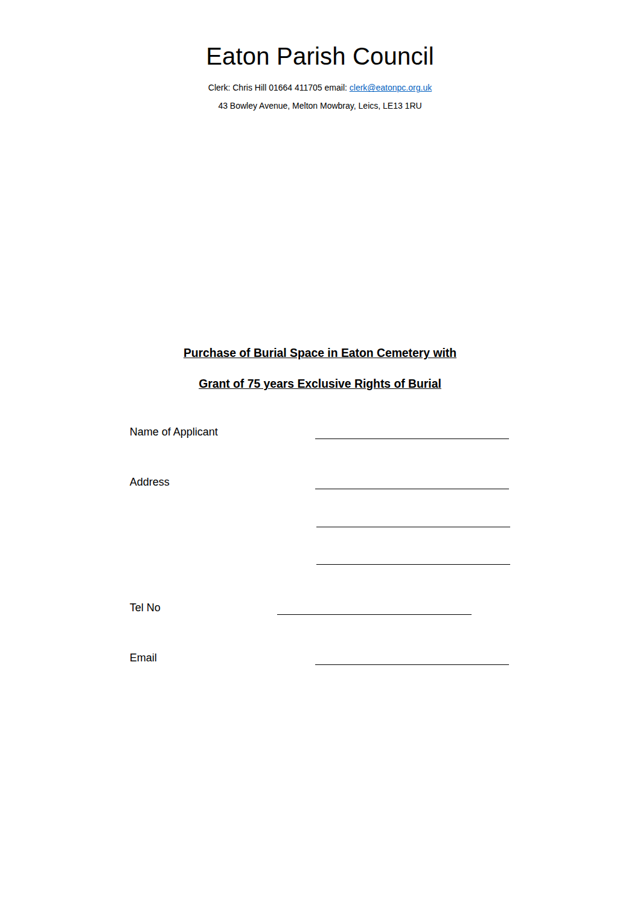Eaton Parish Council
Clerk: Chris Hill 01664 411705 email: clerk@eatonpc.org.uk
43 Bowley Avenue, Melton Mowbray, Leics, LE13 1RU
Purchase of Burial Space in Eaton Cemetery with Grant of 75 years Exclusive Rights of Burial
Name of Applicant
Address
Tel No
Email